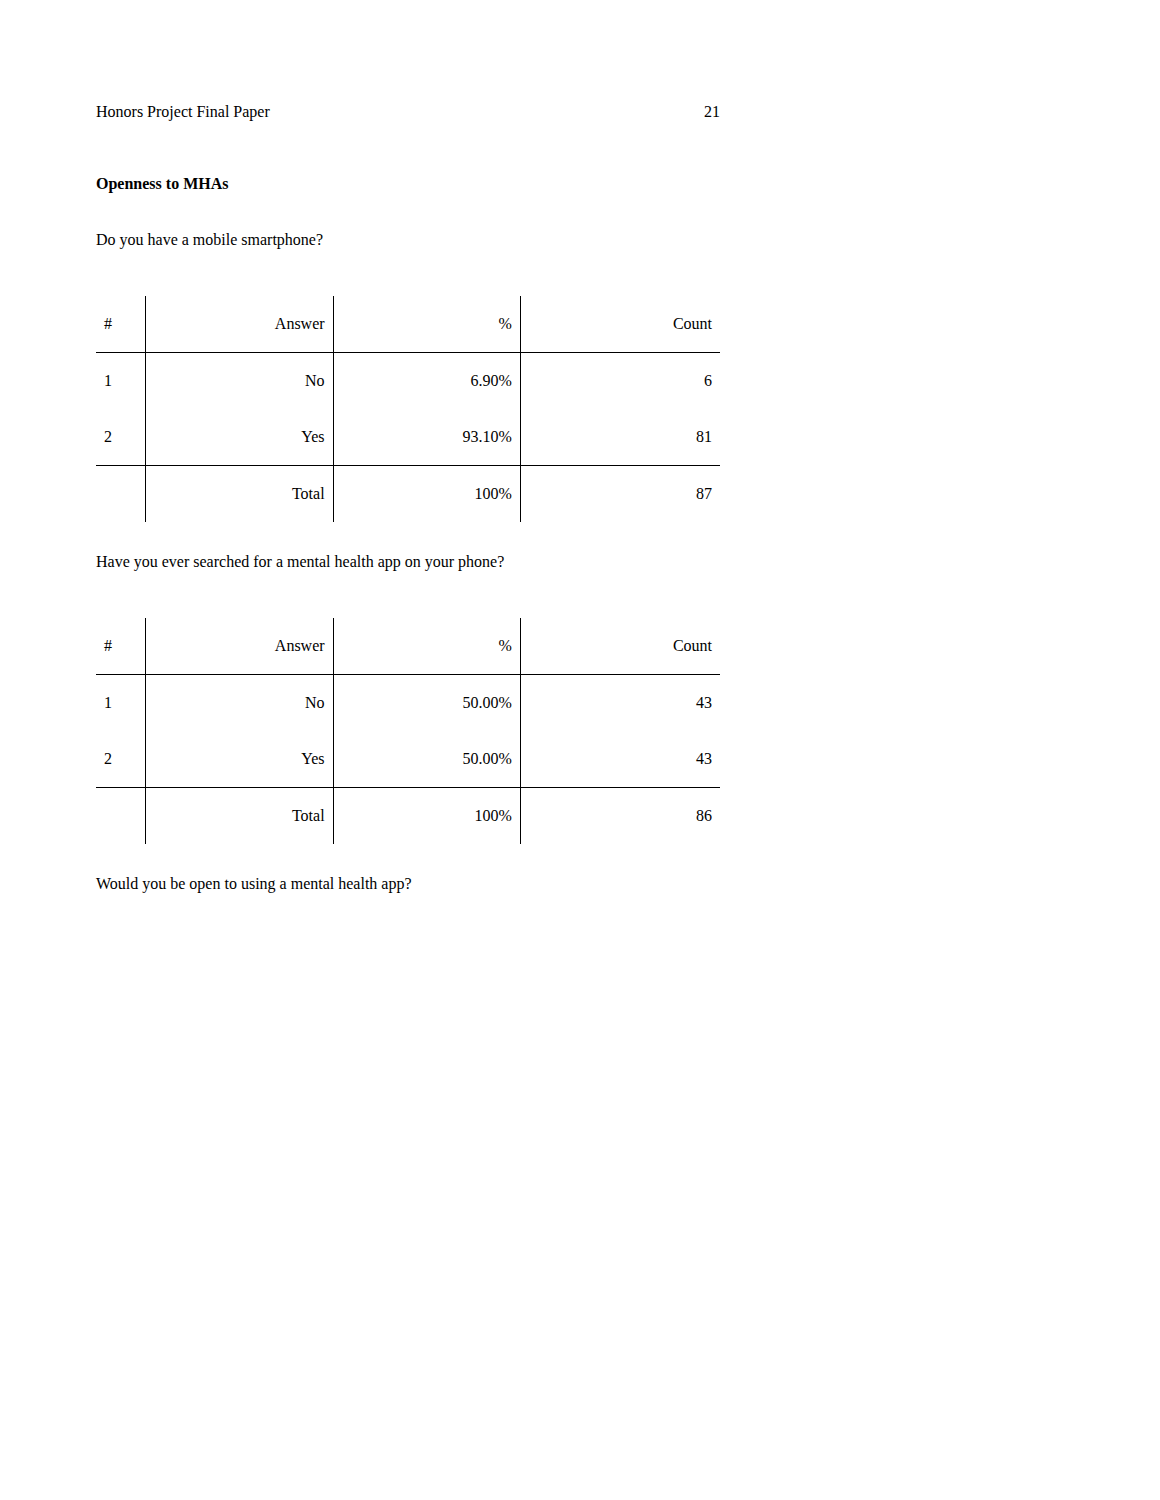Honors Project Final Paper 21
Openness to MHAs
Do you have a mobile smartphone?
| # | Answer | % | Count |
| --- | --- | --- | --- |
| 1 | No | 6.90% | 6 |
| 2 | Yes | 93.10% | 81 |
| | Total | 100% | 87 |
Have you ever searched for a mental health app on your phone?
| # | Answer | % | Count |
| --- | --- | --- | --- |
| 1 | No | 50.00% | 43 |
| 2 | Yes | 50.00% | 43 |
| | Total | 100% | 86 |
Would you be open to using a mental health app?